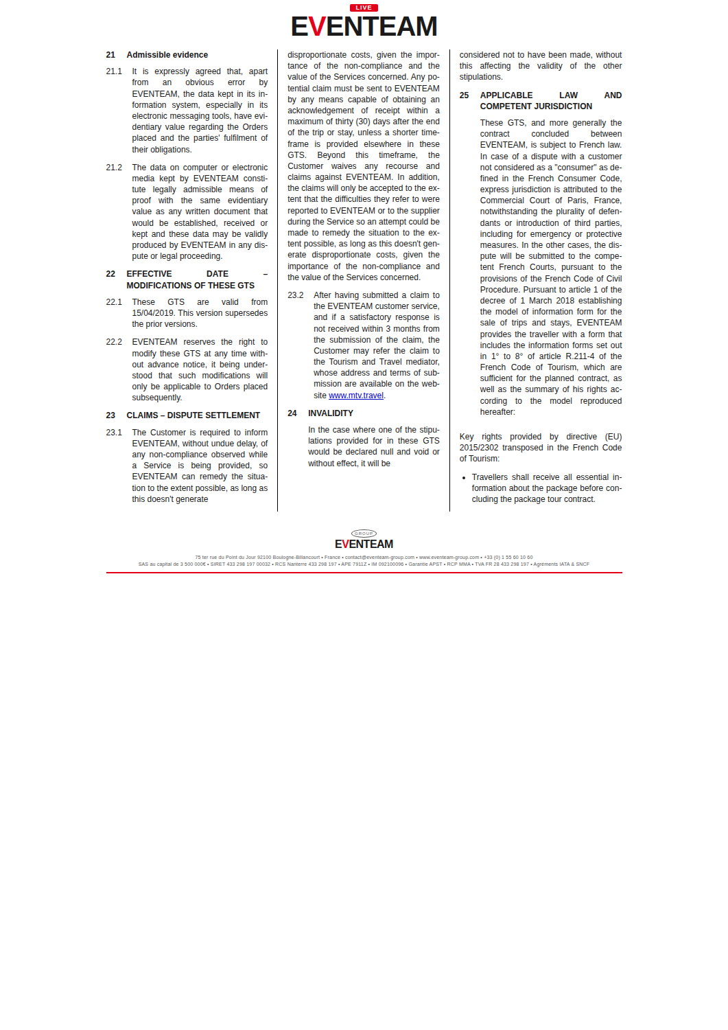LIVE EVENTEAM
21 Admissible evidence
21.1
It is expressly agreed that, apart from an obvious error by EVENTEAM, the data kept in its information system, especially in its electronic messaging tools, have evidentiary value regarding the Orders placed and the parties' fulfilment of their obligations.
21.2
The data on computer or electronic media kept by EVENTEAM constitute legally admissible means of proof with the same evidentiary value as any written document that would be established, received or kept and these data may be validly produced by EVENTEAM in any dispute or legal proceeding.
22 EFFECTIVE DATE – MODIFICATIONS OF THESE GTS
22.1
These GTS are valid from 15/04/2019. This version supersedes the prior versions.
22.2
EVENTEAM reserves the right to modify these GTS at any time without advance notice, it being understood that such modifications will only be applicable to Orders placed subsequently.
23 CLAIMS – DISPUTE SETTLEMENT
23.1
The Customer is required to inform EVENTEAM, without undue delay, of any non-compliance observed while a Service is being provided, so EVENTEAM can remedy the situation to the extent possible, as long as this doesn't generate
disproportionate costs, given the importance of the non-compliance and the value of the Services concerned. Any potential claim must be sent to EVENTEAM by any means capable of obtaining an acknowledgement of receipt within a maximum of thirty (30) days after the end of the trip or stay, unless a shorter timeframe is provided elsewhere in these GTS. Beyond this timeframe, the Customer waives any recourse and claims against EVENTEAM. In addition, the claims will only be accepted to the extent that the difficulties they refer to were reported to EVENTEAM or to the supplier during the Service so an attempt could be made to remedy the situation to the extent possible, as long as this doesn't generate disproportionate costs, given the importance of the non-compliance and the value of the Services concerned.
23.2
After having submitted a claim to the EVENTEAM customer service, and if a satisfactory response is not received within 3 months from the submission of the claim, the Customer may refer the claim to the Tourism and Travel mediator, whose address and terms of submission are available on the website www.mtv.travel.
24 INVALIDITY
In the case where one of the stipulations provided for in these GTS would be declared null and void or without effect, it will be
considered not to have been made, without this affecting the validity of the other stipulations.
25 APPLICABLE LAW AND COMPETENT JURISDICTION
These GTS, and more generally the contract concluded between EVENTEAM, is subject to French law. In case of a dispute with a customer not considered as a "consumer" as defined in the French Consumer Code, express jurisdiction is attributed to the Commercial Court of Paris, France, notwithstanding the plurality of defendants or introduction of third parties, including for emergency or protective measures. In the other cases, the dispute will be submitted to the competent French Courts, pursuant to the provisions of the French Code of Civil Procedure. Pursuant to article 1 of the decree of 1 March 2018 establishing the model of information form for the sale of trips and stays, EVENTEAM provides the traveller with a form that includes the information forms set out in 1° to 8° of article R.211-4 of the French Code of Tourism, which are sufficient for the planned contract, as well as the summary of his rights according to the model reproduced hereafter:
Key rights provided by directive (EU) 2015/2302 transposed in the French Code of Tourism:
Travellers shall receive all essential information about the package before concluding the package tour contract.
GROUP EVENTEAM
75 ter rue du Point du Jour 92100 Boulogne-Billancourt • France • contact@eventeam-group.com • www.eventeam-group.com • +33 (0) 1 55 60 10 60
SAS au capital de 3 500 000€ • SIRET 433 298 197 00032 • RCS Nanterre 433 298 197 • APE 7911Z • IM 092100096 • Garantie APST • RCP MMA • TVA FR 28 433 298 197 • Agréments IATA & SNCF